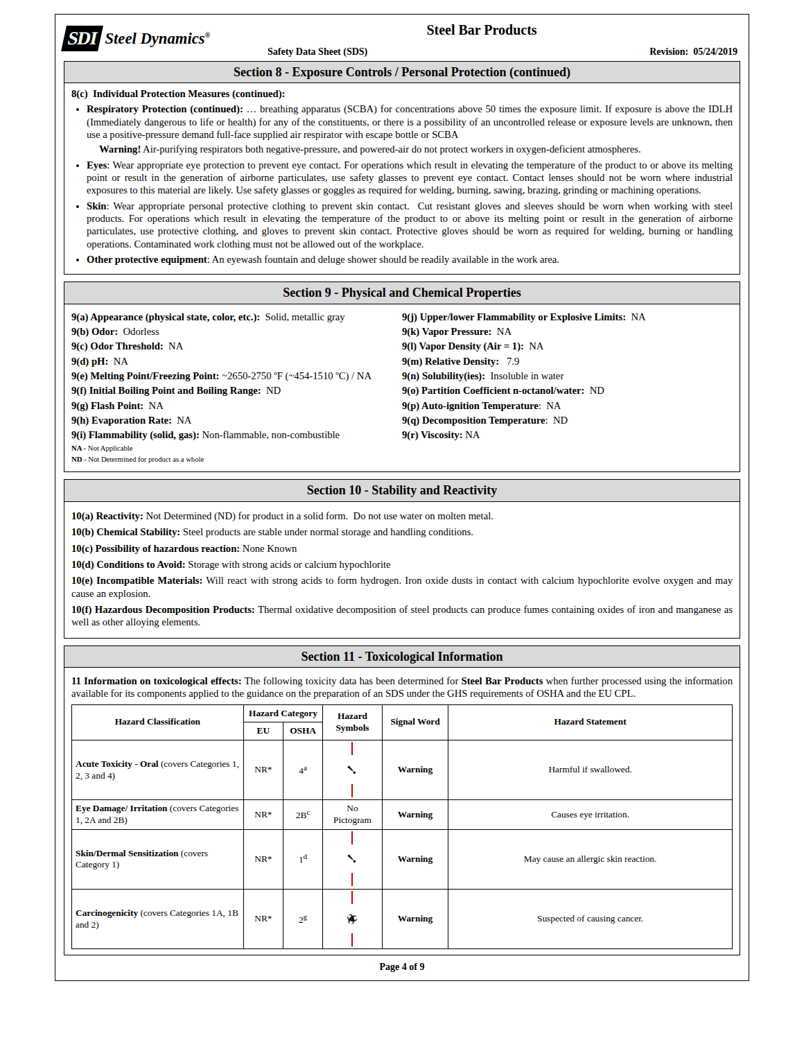SDI Steel Dynamics®
Steel Bar Products
Safety Data Sheet (SDS) Revision: 05/24/2019
Section 8 - Exposure Controls / Personal Protection (continued)
8(c) Individual Protection Measures (continued):
Respiratory Protection (continued): … breathing apparatus (SCBA) for concentrations above 50 times the exposure limit. If exposure is above the IDLH (Immediately dangerous to life or health) for any of the constituents, or there is a possibility of an uncontrolled release or exposure levels are unknown, then use a positive-pressure demand full-face supplied air respirator with escape bottle or SCBA
Warning! Air-purifying respirators both negative-pressure, and powered-air do not protect workers in oxygen-deficient atmospheres.
Eyes: Wear appropriate eye protection to prevent eye contact. For operations which result in elevating the temperature of the product to or above its melting point or result in the generation of airborne particulates, use safety glasses to prevent eye contact. Contact lenses should not be worn where industrial exposures to this material are likely. Use safety glasses or goggles as required for welding, burning, sawing, brazing, grinding or machining operations.
Skin: Wear appropriate personal protective clothing to prevent skin contact. Cut resistant gloves and sleeves should be worn when working with steel products. For operations which result in elevating the temperature of the product to or above its melting point or result in the generation of airborne particulates, use protective clothing, and gloves to prevent skin contact. Protective gloves should be worn as required for welding, burning or handling operations. Contaminated work clothing must not be allowed out of the workplace.
Other protective equipment: An eyewash fountain and deluge shower should be readily available in the work area.
Section 9 - Physical and Chemical Properties
9(a) Appearance (physical state, color, etc.): Solid, metallic gray
9(b) Odor: Odorless
9(c) Odor Threshold: NA
9(d) pH: NA
9(e) Melting Point/Freezing Point: ~2650-2750 ºF (~454-1510 ºC) / NA
9(f) Initial Boiling Point and Boiling Range: ND
9(g) Flash Point: NA
9(h) Evaporation Rate: NA
9(i) Flammability (solid, gas): Non-flammable, non-combustible
NA - Not Applicable
ND - Not Determined for product as a whole
9(j) Upper/lower Flammability or Explosive Limits: NA
9(k) Vapor Pressure: NA
9(l) Vapor Density (Air = 1): NA
9(m) Relative Density: 7.9
9(n) Solubility(ies): Insoluble in water
9(o) Partition Coefficient n-octanol/water: ND
9(p) Auto-ignition Temperature: NA
9(q) Decomposition Temperature: ND
9(r) Viscosity: NA
Section 10 - Stability and Reactivity
10(a) Reactivity: Not Determined (ND) for product in a solid form. Do not use water on molten metal.
10(b) Chemical Stability: Steel products are stable under normal storage and handling conditions.
10(c) Possibility of hazardous reaction: None Known
10(d) Conditions to Avoid: Storage with strong acids or calcium hypochlorite
10(e) Incompatible Materials: Will react with strong acids to form hydrogen. Iron oxide dusts in contact with calcium hypochlorite evolve oxygen and may cause an explosion.
10(f) Hazardous Decomposition Products: Thermal oxidative decomposition of steel products can produce fumes containing oxides of iron and manganese as well as other alloying elements.
Section 11 - Toxicological Information
11 Information on toxicological effects: The following toxicity data has been determined for Steel Bar Products when further processed using the information available for its components applied to the guidance on the preparation of an SDS under the GHS requirements of OSHA and the EU CPL.
| Hazard Classification | Hazard Category | Hazard Symbols | Signal Word | Hazard Statement |
| --- | --- | --- | --- | --- |
| EU | OSHA |
| Acute Toxicity - Oral (covers Categories 1, 2, 3 and 4) | NR* | 4 a | ! | Warning | Harmful if swallowed. |
| Eye Damage/ Irritation (covers Categories 1, 2A and 2B) | NR* | 2B c | No Pictogram | Warning | Causes eye irritation. |
| Skin/Dermal Sensitization (covers Category 1) | NR* | 1 d | ! | Warning | May cause an allergic skin reaction. |
| Carcinogenicity (covers Categories 1A, 1B and 2) | NR* | 2 g | ☣ | Warning | Suspected of causing cancer. |
Page 4 of 9